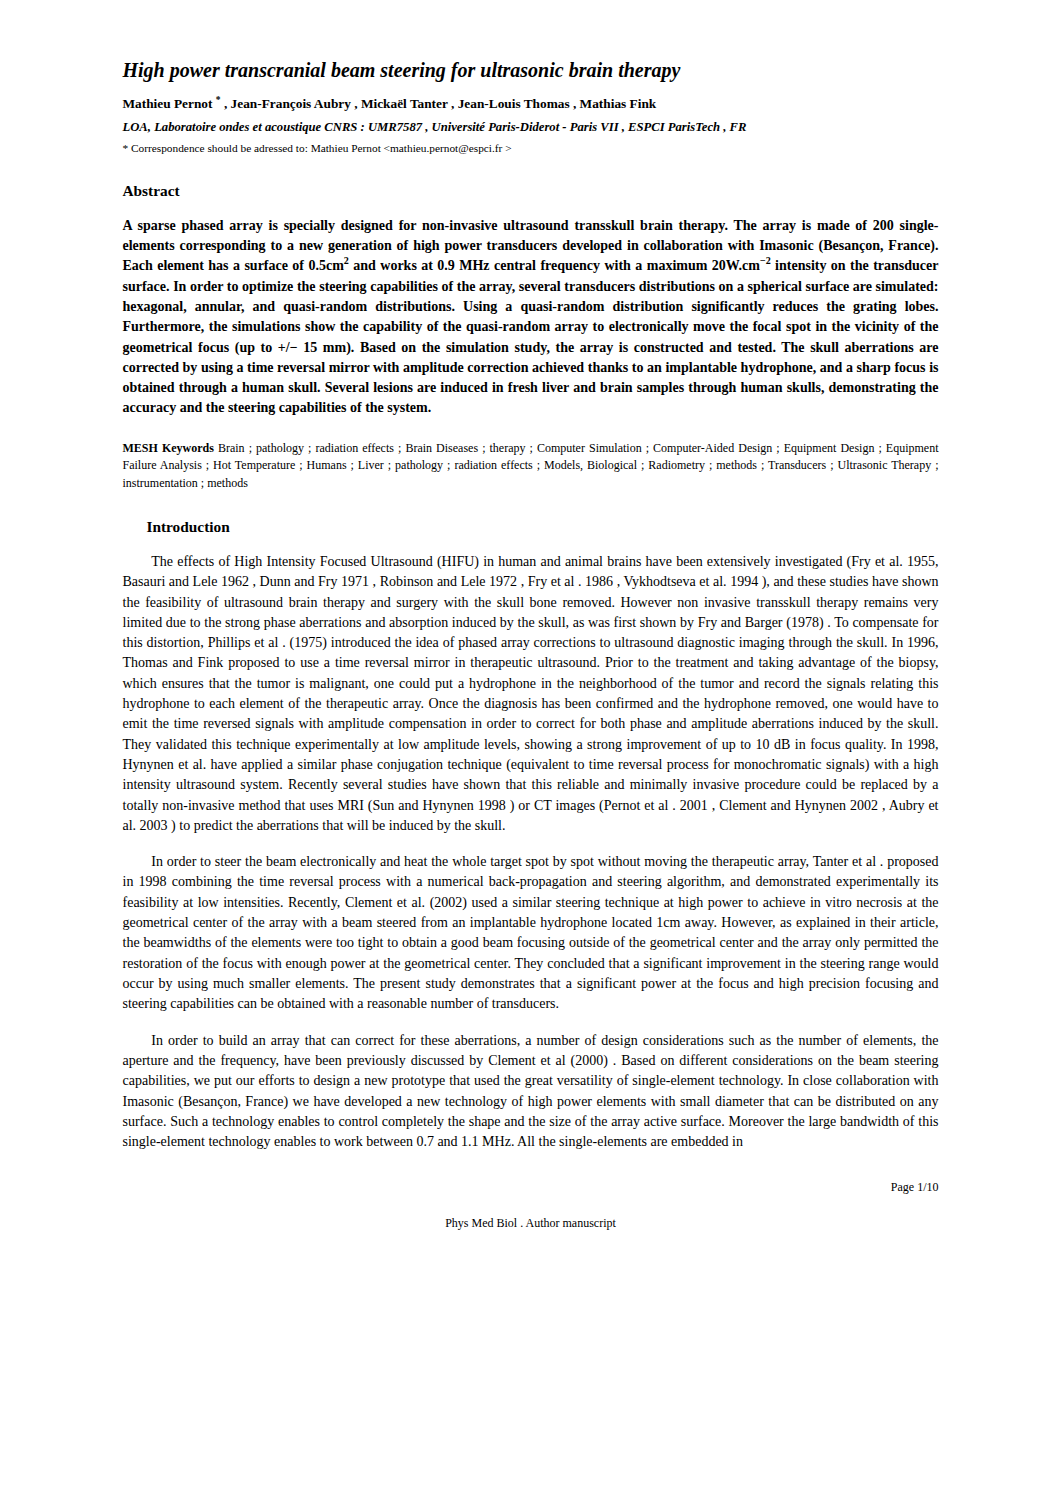High power transcranial beam steering for ultrasonic brain therapy
Mathieu Pernot * , Jean-François Aubry , Mickaël Tanter , Jean-Louis Thomas , Mathias Fink
LOA, Laboratoire ondes et acoustique CNRS : UMR7587 , Université Paris-Diderot - Paris VII , ESPCI ParisTech , FR
* Correspondence should be adressed to: Mathieu Pernot <mathieu.pernot@espci.fr >
Abstract
A sparse phased array is specially designed for non-invasive ultrasound transskull brain therapy. The array is made of 200 single-elements corresponding to a new generation of high power transducers developed in collaboration with Imasonic (Besançon, France). Each element has a surface of 0.5cm2 and works at 0.9 MHz central frequency with a maximum 20W.cm−2 intensity on the transducer surface. In order to optimize the steering capabilities of the array, several transducers distributions on a spherical surface are simulated: hexagonal, annular, and quasi-random distributions. Using a quasi-random distribution significantly reduces the grating lobes. Furthermore, the simulations show the capability of the quasi-random array to electronically move the focal spot in the vicinity of the geometrical focus (up to +/− 15 mm). Based on the simulation study, the array is constructed and tested. The skull aberrations are corrected by using a time reversal mirror with amplitude correction achieved thanks to an implantable hydrophone, and a sharp focus is obtained through a human skull. Several lesions are induced in fresh liver and brain samples through human skulls, demonstrating the accuracy and the steering capabilities of the system.
MESH Keywords Brain ; pathology ; radiation effects ; Brain Diseases ; therapy ; Computer Simulation ; Computer-Aided Design ; Equipment Design ; Equipment Failure Analysis ; Hot Temperature ; Humans ; Liver ; pathology ; radiation effects ; Models, Biological ; Radiometry ; methods ; Transducers ; Ultrasonic Therapy ; instrumentation ; methods
Introduction
The effects of High Intensity Focused Ultrasound (HIFU) in human and animal brains have been extensively investigated (Fry et al. 1955, Basauri and Lele 1962 , Dunn and Fry 1971 , Robinson and Lele 1972 , Fry et al . 1986 , Vykhodtseva et al. 1994 ), and these studies have shown the feasibility of ultrasound brain therapy and surgery with the skull bone removed. However non invasive transskull therapy remains very limited due to the strong phase aberrations and absorption induced by the skull, as was first shown by Fry and Barger (1978) . To compensate for this distortion, Phillips et al . (1975) introduced the idea of phased array corrections to ultrasound diagnostic imaging through the skull. In 1996, Thomas and Fink proposed to use a time reversal mirror in therapeutic ultrasound. Prior to the treatment and taking advantage of the biopsy, which ensures that the tumor is malignant, one could put a hydrophone in the neighborhood of the tumor and record the signals relating this hydrophone to each element of the therapeutic array. Once the diagnosis has been confirmed and the hydrophone removed, one would have to emit the time reversed signals with amplitude compensation in order to correct for both phase and amplitude aberrations induced by the skull. They validated this technique experimentally at low amplitude levels, showing a strong improvement of up to 10 dB in focus quality. In 1998, Hynynen et al. have applied a similar phase conjugation technique (equivalent to time reversal process for monochromatic signals) with a high intensity ultrasound system. Recently several studies have shown that this reliable and minimally invasive procedure could be replaced by a totally non-invasive method that uses MRI (Sun and Hynynen 1998 ) or CT images (Pernot et al . 2001 , Clement and Hynynen 2002 , Aubry et al. 2003 ) to predict the aberrations that will be induced by the skull.
In order to steer the beam electronically and heat the whole target spot by spot without moving the therapeutic array, Tanter et al . proposed in 1998 combining the time reversal process with a numerical back-propagation and steering algorithm, and demonstrated experimentally its feasibility at low intensities. Recently, Clement et al. (2002) used a similar steering technique at high power to achieve in vitro necrosis at the geometrical center of the array with a beam steered from an implantable hydrophone located 1cm away. However, as explained in their article, the beamwidths of the elements were too tight to obtain a good beam focusing outside of the geometrical center and the array only permitted the restoration of the focus with enough power at the geometrical center. They concluded that a significant improvement in the steering range would occur by using much smaller elements. The present study demonstrates that a significant power at the focus and high precision focusing and steering capabilities can be obtained with a reasonable number of transducers.
In order to build an array that can correct for these aberrations, a number of design considerations such as the number of elements, the aperture and the frequency, have been previously discussed by Clement et al (2000) . Based on different considerations on the beam steering capabilities, we put our efforts to design a new prototype that used the great versatility of single-element technology. In close collaboration with Imasonic (Besançon, France) we have developed a new technology of high power elements with small diameter that can be distributed on any surface. Such a technology enables to control completely the shape and the size of the array active surface. Moreover the large bandwidth of this single-element technology enables to work between 0.7 and 1.1 MHz. All the single-elements are embedded in
Page 1/10
Phys Med Biol . Author manuscript